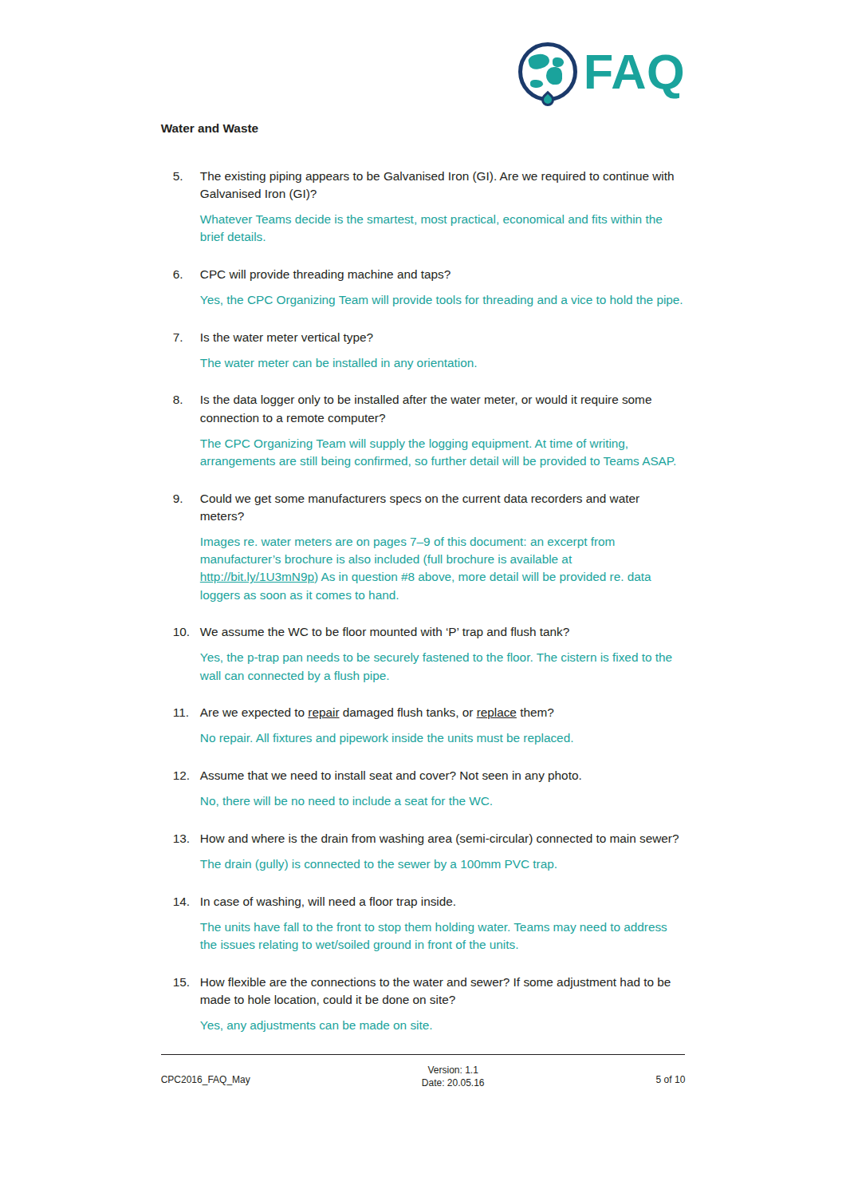FAQ
Water and Waste
The existing piping appears to be Galvanised Iron (GI). Are we required to continue with Galvanised Iron (GI)?
Whatever Teams decide is the smartest, most practical, economical and fits within the brief details.
CPC will provide threading machine and taps?
Yes, the CPC Organizing Team will provide tools for threading and a vice to hold the pipe.
Is the water meter vertical type?
The water meter can be installed in any orientation.
Is the data logger only to be installed after the water meter, or would it require some connection to a remote computer?
The CPC Organizing Team will supply the logging equipment. At time of writing, arrangements are still being confirmed, so further detail will be provided to Teams ASAP.
Could we get some manufacturers specs on the current data recorders and water meters?
Images re. water meters are on pages 7–9 of this document: an excerpt from manufacturer’s brochure is also included (full brochure is available at http://bit.ly/1U3mN9p) As in question #8 above, more detail will be provided re. data loggers as soon as it comes to hand.
We assume the WC to be floor mounted with ‘P’ trap and flush tank?
Yes, the p-trap pan needs to be securely fastened to the floor. The cistern is fixed to the wall can connected by a flush pipe.
Are we expected to repair damaged flush tanks, or replace them?
No repair. All fixtures and pipework inside the units must be replaced.
Assume that we need to install seat and cover? Not seen in any photo.
No, there will be no need to include a seat for the WC.
How and where is the drain from washing area (semi-circular) connected to main sewer?
The drain (gully) is connected to the sewer by a 100mm PVC trap.
In case of washing, will need a floor trap inside.
The units have fall to the front to stop them holding water. Teams may need to address the issues relating to wet/soiled ground in front of the units.
How flexible are the connections to the water and sewer? If some adjustment had to be made to hole location, could it be done on site?
Yes, any adjustments can be made on site.
CPC2016_FAQ_May
Version: 1.1
Date: 20.05.16
5 of 10